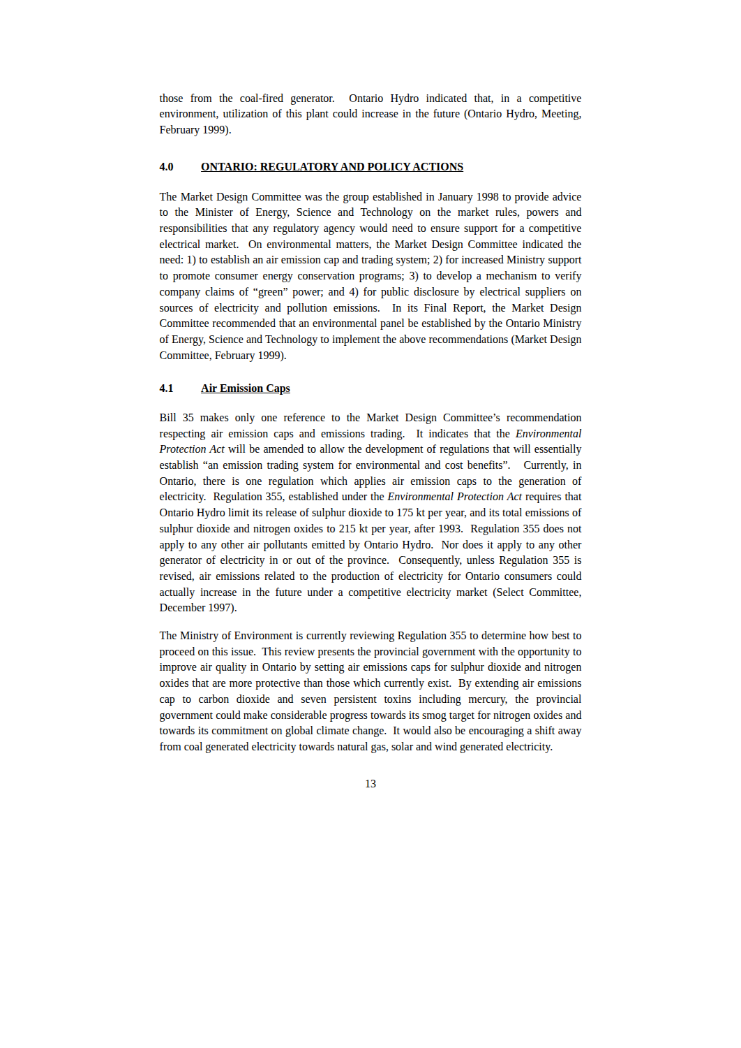those from the coal-fired generator. Ontario Hydro indicated that, in a competitive environment, utilization of this plant could increase in the future (Ontario Hydro, Meeting, February 1999).
4.0 ONTARIO: REGULATORY AND POLICY ACTIONS
The Market Design Committee was the group established in January 1998 to provide advice to the Minister of Energy, Science and Technology on the market rules, powers and responsibilities that any regulatory agency would need to ensure support for a competitive electrical market. On environmental matters, the Market Design Committee indicated the need: 1) to establish an air emission cap and trading system; 2) for increased Ministry support to promote consumer energy conservation programs; 3) to develop a mechanism to verify company claims of “green” power; and 4) for public disclosure by electrical suppliers on sources of electricity and pollution emissions. In its Final Report, the Market Design Committee recommended that an environmental panel be established by the Ontario Ministry of Energy, Science and Technology to implement the above recommendations (Market Design Committee, February 1999).
4.1 Air Emission Caps
Bill 35 makes only one reference to the Market Design Committee’s recommendation respecting air emission caps and emissions trading. It indicates that the Environmental Protection Act will be amended to allow the development of regulations that will essentially establish “an emission trading system for environmental and cost benefits”. Currently, in Ontario, there is one regulation which applies air emission caps to the generation of electricity. Regulation 355, established under the Environmental Protection Act requires that Ontario Hydro limit its release of sulphur dioxide to 175 kt per year, and its total emissions of sulphur dioxide and nitrogen oxides to 215 kt per year, after 1993. Regulation 355 does not apply to any other air pollutants emitted by Ontario Hydro. Nor does it apply to any other generator of electricity in or out of the province. Consequently, unless Regulation 355 is revised, air emissions related to the production of electricity for Ontario consumers could actually increase in the future under a competitive electricity market (Select Committee, December 1997).
The Ministry of Environment is currently reviewing Regulation 355 to determine how best to proceed on this issue. This review presents the provincial government with the opportunity to improve air quality in Ontario by setting air emissions caps for sulphur dioxide and nitrogen oxides that are more protective than those which currently exist. By extending air emissions cap to carbon dioxide and seven persistent toxins including mercury, the provincial government could make considerable progress towards its smog target for nitrogen oxides and towards its commitment on global climate change. It would also be encouraging a shift away from coal generated electricity towards natural gas, solar and wind generated electricity.
13